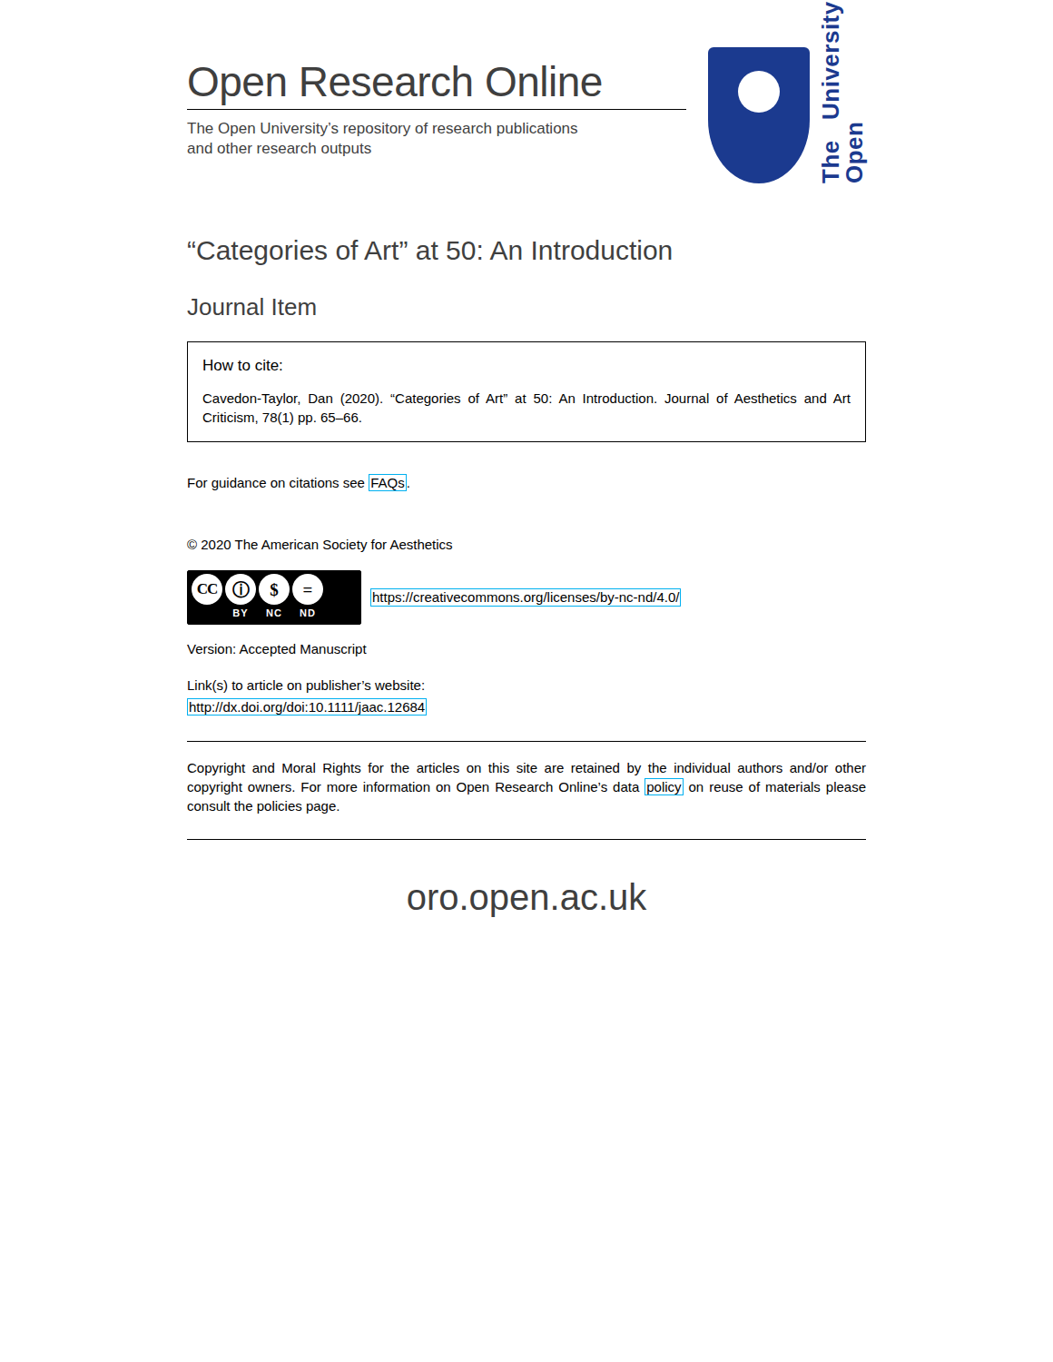Open Research Online
The Open University’s repository of research publications
and other research outputs
The Open University
“Categories of Art” at 50: An Introduction
Journal Item
How to cite:
Cavedon-Taylor, Dan (2020). “Categories of Art” at 50: An Introduction. Journal of Aesthetics and Art Criticism, 78(1) pp. 65–66.
For guidance on citations see FAQs.
© 2020 The American Society for Aesthetics
CC ⓘ $ = BY NC ND https://creativecommons.org/licenses/by-nc-nd/4.0/
Version: Accepted Manuscript
Link(s) to article on publisher’s website:
http://dx.doi.org/doi:10.1111/jaac.12684
Copyright and Moral Rights for the articles on this site are retained by the individual authors and/or other copyright owners. For more information on Open Research Online’s data policy on reuse of materials please consult the policies page.
oro.open.ac.uk